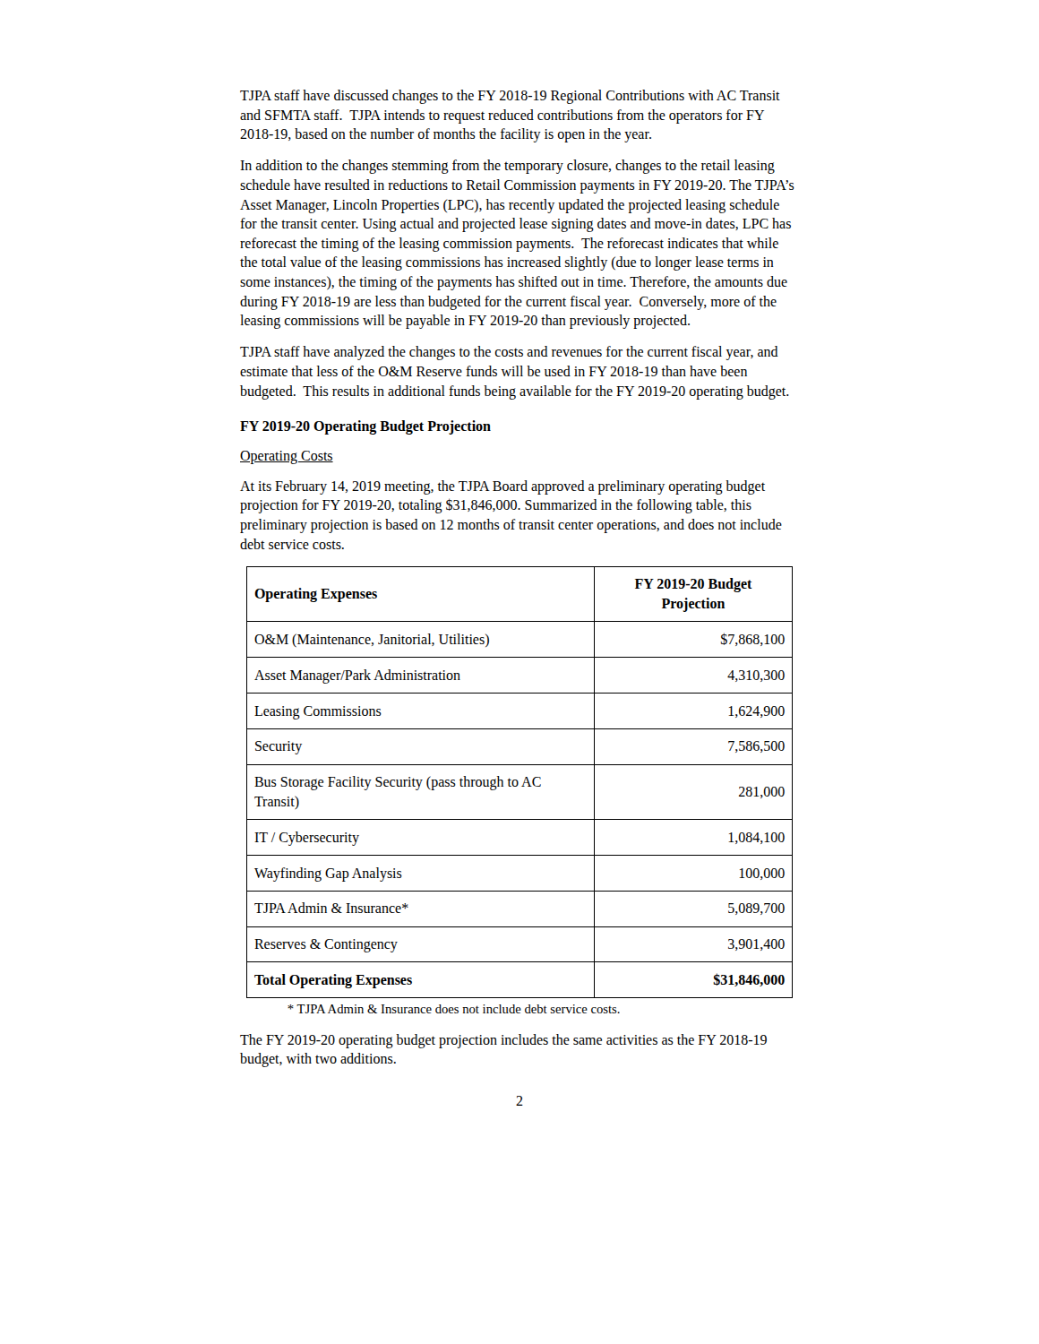TJPA staff have discussed changes to the FY 2018-19 Regional Contributions with AC Transit and SFMTA staff. TJPA intends to request reduced contributions from the operators for FY 2018-19, based on the number of months the facility is open in the year.
In addition to the changes stemming from the temporary closure, changes to the retail leasing schedule have resulted in reductions to Retail Commission payments in FY 2019-20. The TJPA’s Asset Manager, Lincoln Properties (LPC), has recently updated the projected leasing schedule for the transit center. Using actual and projected lease signing dates and move-in dates, LPC has reforecast the timing of the leasing commission payments. The reforecast indicates that while the total value of the leasing commissions has increased slightly (due to longer lease terms in some instances), the timing of the payments has shifted out in time. Therefore, the amounts due during FY 2018-19 are less than budgeted for the current fiscal year. Conversely, more of the leasing commissions will be payable in FY 2019-20 than previously projected.
TJPA staff have analyzed the changes to the costs and revenues for the current fiscal year, and estimate that less of the O&M Reserve funds will be used in FY 2018-19 than have been budgeted. This results in additional funds being available for the FY 2019-20 operating budget.
FY 2019-20 Operating Budget Projection
Operating Costs
At its February 14, 2019 meeting, the TJPA Board approved a preliminary operating budget projection for FY 2019-20, totaling $31,846,000. Summarized in the following table, this preliminary projection is based on 12 months of transit center operations, and does not include debt service costs.
| Operating Expenses | FY 2019-20 Budget Projection |
| --- | --- |
| O&M (Maintenance, Janitorial, Utilities) | $7,868,100 |
| Asset Manager/Park Administration | 4,310,300 |
| Leasing Commissions | 1,624,900 |
| Security | 7,586,500 |
| Bus Storage Facility Security (pass through to AC Transit) | 281,000 |
| IT / Cybersecurity | 1,084,100 |
| Wayfinding Gap Analysis | 100,000 |
| TJPA Admin & Insurance* | 5,089,700 |
| Reserves & Contingency | 3,901,400 |
| Total Operating Expenses | $31,846,000 |
* TJPA Admin & Insurance does not include debt service costs.
The FY 2019-20 operating budget projection includes the same activities as the FY 2018-19 budget, with two additions.
2